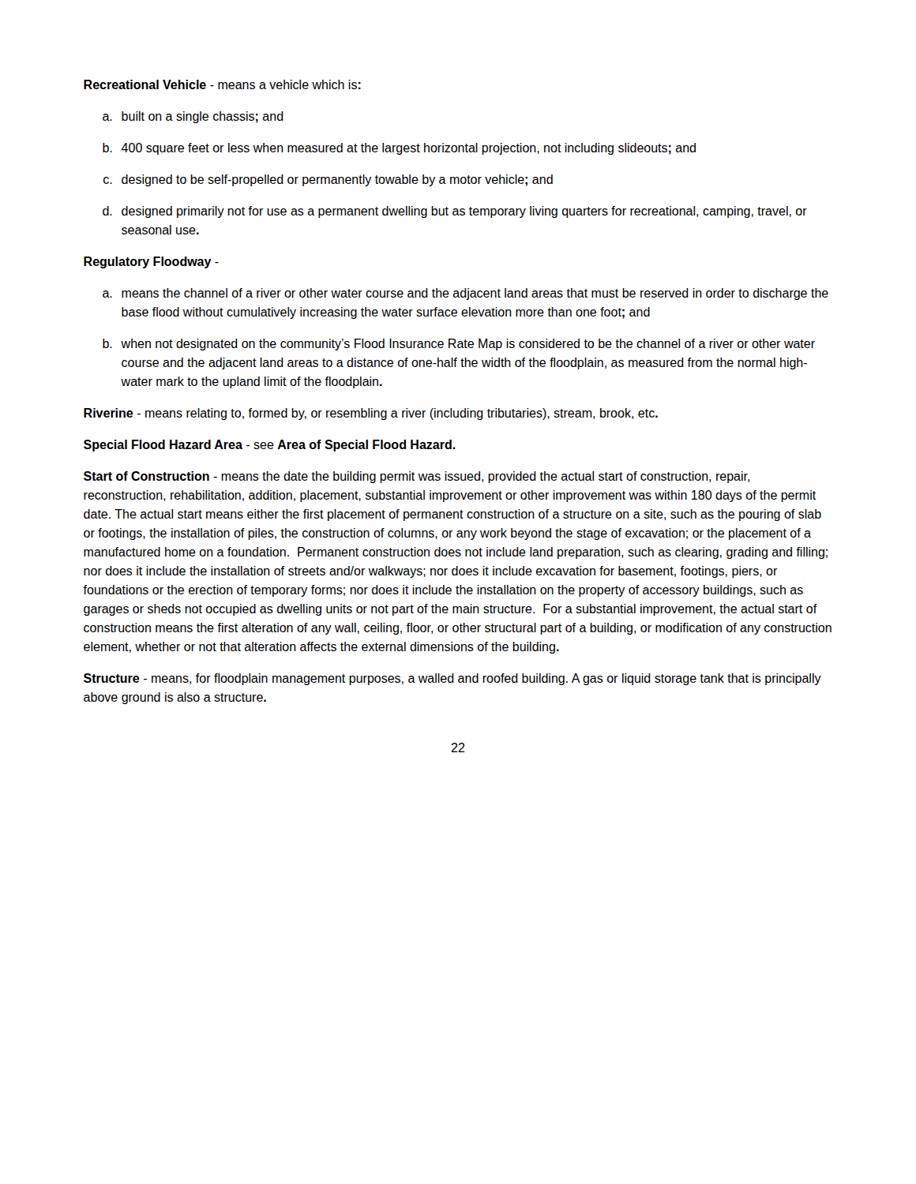Recreational Vehicle - means a vehicle which is:
built on a single chassis; and
400 square feet or less when measured at the largest horizontal projection, not including slideouts; and
designed to be self-propelled or permanently towable by a motor vehicle; and
designed primarily not for use as a permanent dwelling but as temporary living quarters for recreational, camping, travel, or seasonal use.
Regulatory Floodway -
means the channel of a river or other water course and the adjacent land areas that must be reserved in order to discharge the base flood without cumulatively increasing the water surface elevation more than one foot; and
when not designated on the community’s Flood Insurance Rate Map is considered to be the channel of a river or other water course and the adjacent land areas to a distance of one-half the width of the floodplain, as measured from the normal high-water mark to the upland limit of the floodplain.
Riverine - means relating to, formed by, or resembling a river (including tributaries), stream, brook, etc.
Special Flood Hazard Area - see Area of Special Flood Hazard.
Start of Construction - means the date the building permit was issued, provided the actual start of construction, repair, reconstruction, rehabilitation, addition, placement, substantial improvement or other improvement was within 180 days of the permit date. The actual start means either the first placement of permanent construction of a structure on a site, such as the pouring of slab or footings, the installation of piles, the construction of columns, or any work beyond the stage of excavation; or the placement of a manufactured home on a foundation. Permanent construction does not include land preparation, such as clearing, grading and filling; nor does it include the installation of streets and/or walkways; nor does it include excavation for basement, footings, piers, or foundations or the erection of temporary forms; nor does it include the installation on the property of accessory buildings, such as garages or sheds not occupied as dwelling units or not part of the main structure. For a substantial improvement, the actual start of construction means the first alteration of any wall, ceiling, floor, or other structural part of a building, or modification of any construction element, whether or not that alteration affects the external dimensions of the building.
Structure - means, for floodplain management purposes, a walled and roofed building. A gas or liquid storage tank that is principally above ground is also a structure.
22